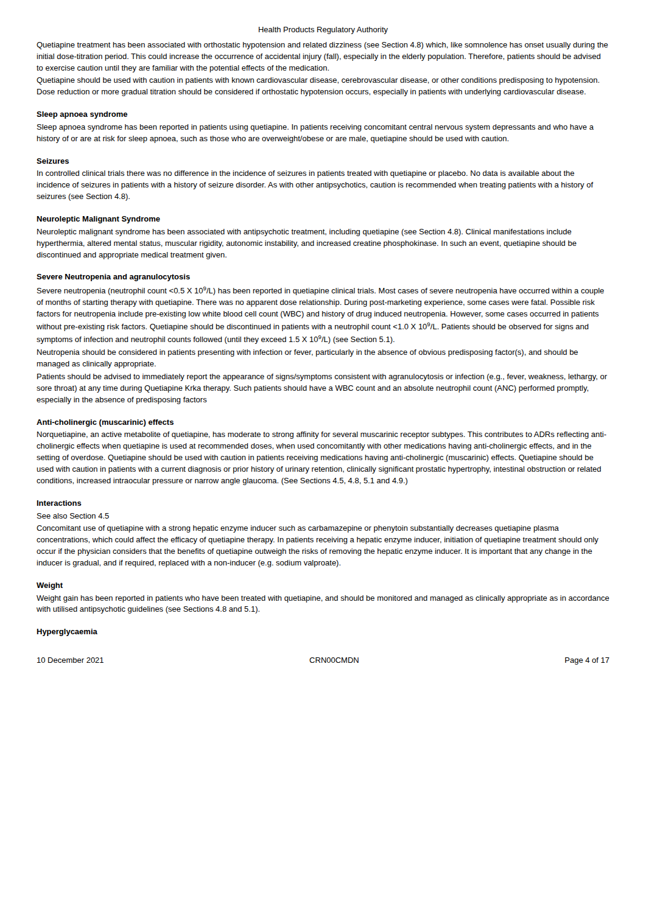Health Products Regulatory Authority
Quetiapine treatment has been associated with orthostatic hypotension and related dizziness (see Section 4.8) which, like somnolence has onset usually during the initial dose-titration period. This could increase the occurrence of accidental injury (fall), especially in the elderly population. Therefore, patients should be advised to exercise caution until they are familiar with the potential effects of the medication.
Quetiapine should be used with caution in patients with known cardiovascular disease, cerebrovascular disease, or other conditions predisposing to hypotension. Dose reduction or more gradual titration should be considered if orthostatic hypotension occurs, especially in patients with underlying cardiovascular disease.
Sleep apnoea syndrome
Sleep apnoea syndrome has been reported in patients using quetiapine. In patients receiving concomitant central nervous system depressants and who have a history of or are at risk for sleep apnoea, such as those who are overweight/obese or are male, quetiapine should be used with caution.
Seizures
In controlled clinical trials there was no difference in the incidence of seizures in patients treated with quetiapine or placebo. No data is available about the incidence of seizures in patients with a history of seizure disorder. As with other antipsychotics, caution is recommended when treating patients with a history of seizures (see Section 4.8).
Neuroleptic Malignant Syndrome
Neuroleptic malignant syndrome has been associated with antipsychotic treatment, including quetiapine (see Section 4.8). Clinical manifestations include hyperthermia, altered mental status, muscular rigidity, autonomic instability, and increased creatine phosphokinase. In such an event, quetiapine should be discontinued and appropriate medical treatment given.
Severe Neutropenia and agranulocytosis
Severe neutropenia (neutrophil count <0.5 X 109/L) has been reported in quetiapine clinical trials. Most cases of severe neutropenia have occurred within a couple of months of starting therapy with quetiapine. There was no apparent dose relationship. During post-marketing experience, some cases were fatal. Possible risk factors for neutropenia include pre-existing low white blood cell count (WBC) and history of drug induced neutropenia. However, some cases occurred in patients without pre-existing risk factors. Quetiapine should be discontinued in patients with a neutrophil count <1.0 X 109/L. Patients should be observed for signs and symptoms of infection and neutrophil counts followed (until they exceed 1.5 X 109/L) (see Section 5.1).
Neutropenia should be considered in patients presenting with infection or fever, particularly in the absence of obvious predisposing factor(s), and should be managed as clinically appropriate.
Patients should be advised to immediately report the appearance of signs/symptoms consistent with agranulocytosis or infection (e.g., fever, weakness, lethargy, or sore throat) at any time during Quetiapine Krka therapy. Such patients should have a WBC count and an absolute neutrophil count (ANC) performed promptly, especially in the absence of predisposing factors
Anti-cholinergic (muscarinic) effects
Norquetiapine, an active metabolite of quetiapine, has moderate to strong affinity for several muscarinic receptor subtypes. This contributes to ADRs reflecting anti-cholinergic effects when quetiapine is used at recommended doses, when used concomitantly with other medications having anti-cholinergic effects, and in the setting of overdose. Quetiapine should be used with caution in patients receiving medications having anti-cholinergic (muscarinic) effects. Quetiapine should be used with caution in patients with a current diagnosis or prior history of urinary retention, clinically significant prostatic hypertrophy, intestinal obstruction or related conditions, increased intraocular pressure or narrow angle glaucoma. (See Sections 4.5, 4.8, 5.1 and 4.9.)
Interactions
See also Section 4.5
Concomitant use of quetiapine with a strong hepatic enzyme inducer such as carbamazepine or phenytoin substantially decreases quetiapine plasma concentrations, which could affect the efficacy of quetiapine therapy. In patients receiving a hepatic enzyme inducer, initiation of quetiapine treatment should only occur if the physician considers that the benefits of quetiapine outweigh the risks of removing the hepatic enzyme inducer. It is important that any change in the inducer is gradual, and if required, replaced with a non-inducer (e.g. sodium valproate).
Weight
Weight gain has been reported in patients who have been treated with quetiapine, and should be monitored and managed as clinically appropriate as in accordance with utilised antipsychotic guidelines (see Sections 4.8 and 5.1).
Hyperglycaemia
10 December 2021 CRN00CMDN Page 4 of 17